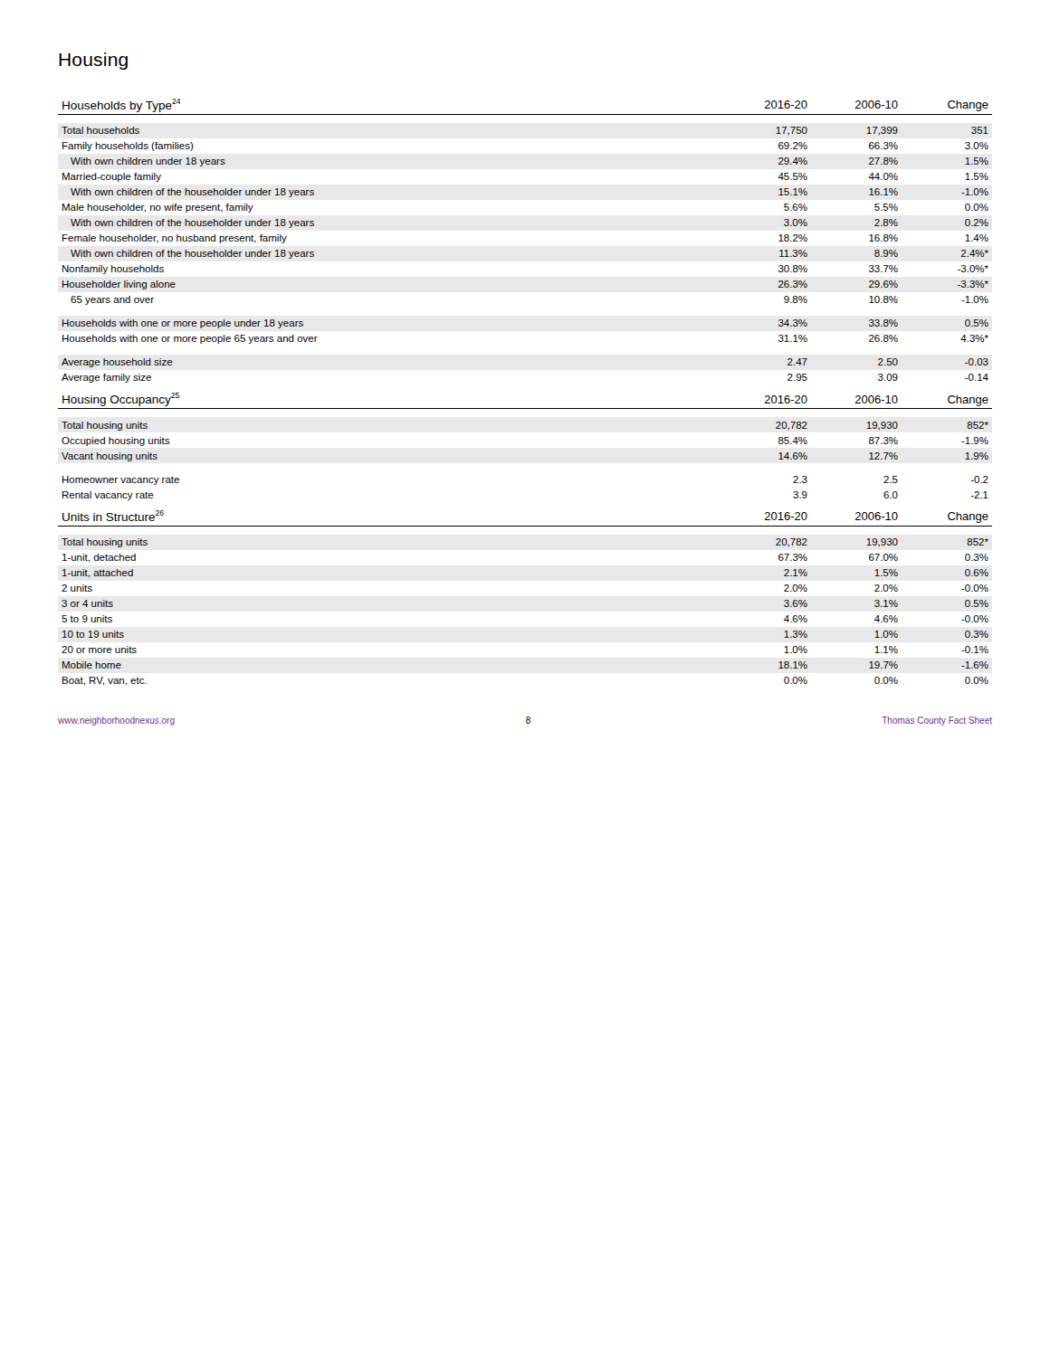Housing
| Households by Type 24 | 2016-20 | 2006-10 | Change |
| --- | --- | --- | --- |
| Total households | 17,750 | 17,399 | 351 |
| Family households (families) | 69.2% | 66.3% | 3.0% |
| With own children under 18 years | 29.4% | 27.8% | 1.5% |
| Married-couple family | 45.5% | 44.0% | 1.5% |
| With own children of the householder under 18 years | 15.1% | 16.1% | -1.0% |
| Male householder, no wife present, family | 5.6% | 5.5% | 0.0% |
| With own children of the householder under 18 years | 3.0% | 2.8% | 0.2% |
| Female householder, no husband present, family | 18.2% | 16.8% | 1.4% |
| With own children of the householder under 18 years | 11.3% | 8.9% | 2.4%* |
| Nonfamily households | 30.8% | 33.7% | -3.0%* |
| Householder living alone | 26.3% | 29.6% | -3.3%* |
| 65 years and over | 9.8% | 10.8% | -1.0% |
| Households with one or more people under 18 years | 34.3% | 33.8% | 0.5% |
| Households with one or more people 65 years and over | 31.1% | 26.8% | 4.3%* |
| Average household size | 2.47 | 2.50 | -0.03 |
| Average family size | 2.95 | 3.09 | -0.14 |
| Housing Occupancy 25 | 2016-20 | 2006-10 | Change |
| --- | --- | --- | --- |
| Total housing units | 20,782 | 19,930 | 852* |
| Occupied housing units | 85.4% | 87.3% | -1.9% |
| Vacant housing units | 14.6% | 12.7% | 1.9% |
| Homeowner vacancy rate | 2.3 | 2.5 | -0.2 |
| Rental vacancy rate | 3.9 | 6.0 | -2.1 |
| Units in Structure 26 | 2016-20 | 2006-10 | Change |
| --- | --- | --- | --- |
| Total housing units | 20,782 | 19,930 | 852* |
| 1-unit, detached | 67.3% | 67.0% | 0.3% |
| 1-unit, attached | 2.1% | 1.5% | 0.6% |
| 2 units | 2.0% | 2.0% | -0.0% |
| 3 or 4 units | 3.6% | 3.1% | 0.5% |
| 5 to 9 units | 4.6% | 4.6% | -0.0% |
| 10 to 19 units | 1.3% | 1.0% | 0.3% |
| 20 or more units | 1.0% | 1.1% | -0.1% |
| Mobile home | 18.1% | 19.7% | -1.6% |
| Boat, RV, van, etc. | 0.0% | 0.0% | 0.0% |
www.neighborhoodnexus.org
8
Thomas County Fact Sheet